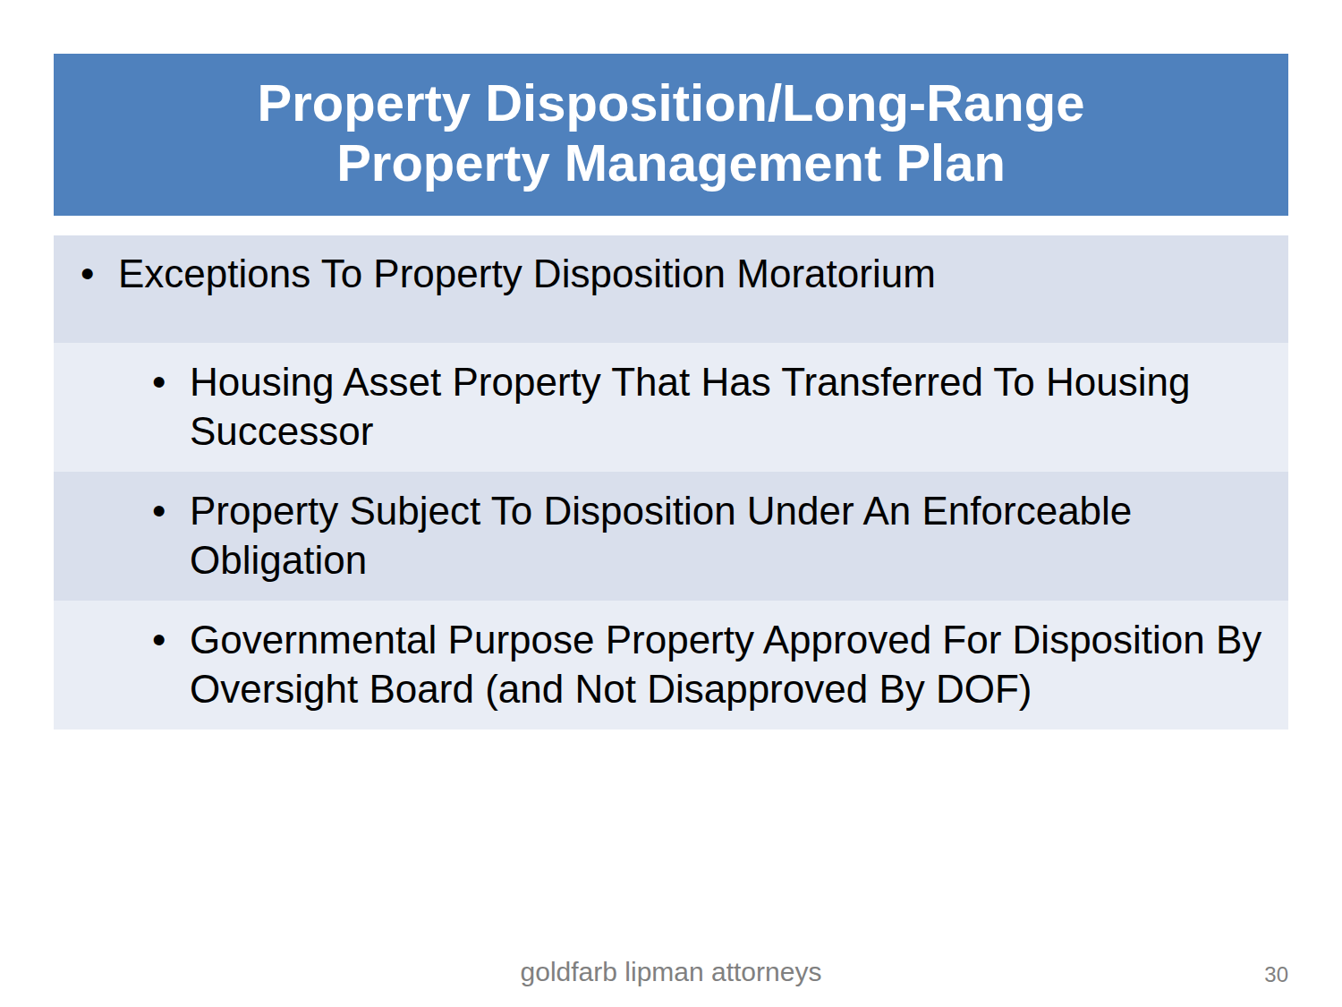Property Disposition/Long-Range
Property Management Plan
• Exceptions To Property Disposition Moratorium
• Housing Asset Property That Has Transferred To Housing Successor
• Property Subject To Disposition Under An Enforceable Obligation
• Governmental Purpose Property Approved For Disposition By Oversight Board (and Not Disapproved By DOF)
goldfarb lipman attorneys
30